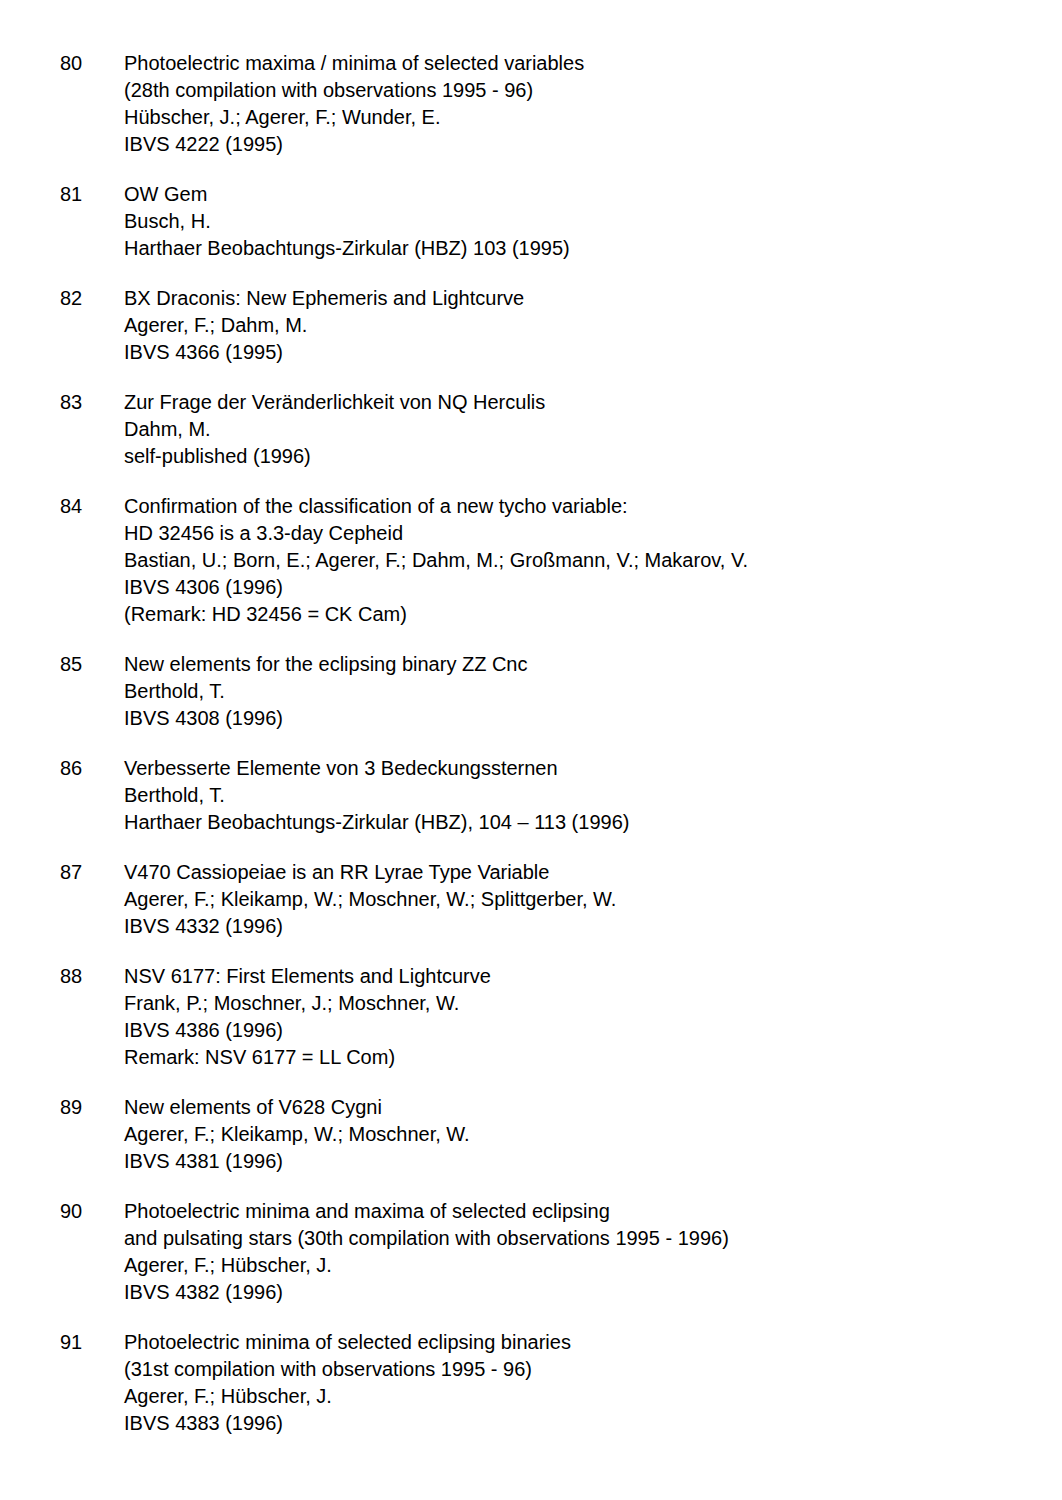80
Photoelectric maxima / minima of selected variables
(28th compilation with observations 1995 - 96)
Hübscher, J.; Agerer, F.; Wunder, E.
IBVS 4222 (1995)
81
OW Gem
Busch, H.
Harthaer Beobachtungs-Zirkular (HBZ) 103 (1995)
82
BX Draconis: New Ephemeris and Lightcurve
Agerer, F.; Dahm, M.
IBVS 4366 (1995)
83
Zur Frage der Veränderlichkeit von NQ Herculis
Dahm, M.
self-published (1996)
84
Confirmation of the classification of a new tycho variable:
HD 32456 is a 3.3-day Cepheid
Bastian, U.; Born, E.; Agerer, F.; Dahm, M.; Großmann, V.; Makarov, V.
IBVS 4306 (1996)
(Remark: HD 32456 = CK Cam)
85
New elements for the eclipsing binary ZZ Cnc
Berthold, T.
IBVS 4308 (1996)
86
Verbesserte Elemente von 3 Bedeckungssternen
Berthold, T.
Harthaer Beobachtungs-Zirkular (HBZ), 104 – 113 (1996)
87
V470 Cassiopeiae is an RR Lyrae Type Variable
Agerer, F.; Kleikamp, W.; Moschner, W.; Splittgerber, W.
IBVS 4332 (1996)
88
NSV 6177: First Elements and Lightcurve
Frank, P.; Moschner, J.; Moschner, W.
IBVS 4386 (1996)
Remark: NSV 6177 = LL Com)
89
New elements of V628 Cygni
Agerer, F.; Kleikamp, W.; Moschner, W.
IBVS 4381 (1996)
90
Photoelectric minima and maxima of selected eclipsing
and pulsating stars (30th compilation with observations 1995 - 1996)
Agerer, F.; Hübscher, J.
IBVS 4382 (1996)
91
Photoelectric minima of selected eclipsing binaries
(31st compilation with observations 1995 - 96)
Agerer, F.; Hübscher, J.
IBVS 4383 (1996)